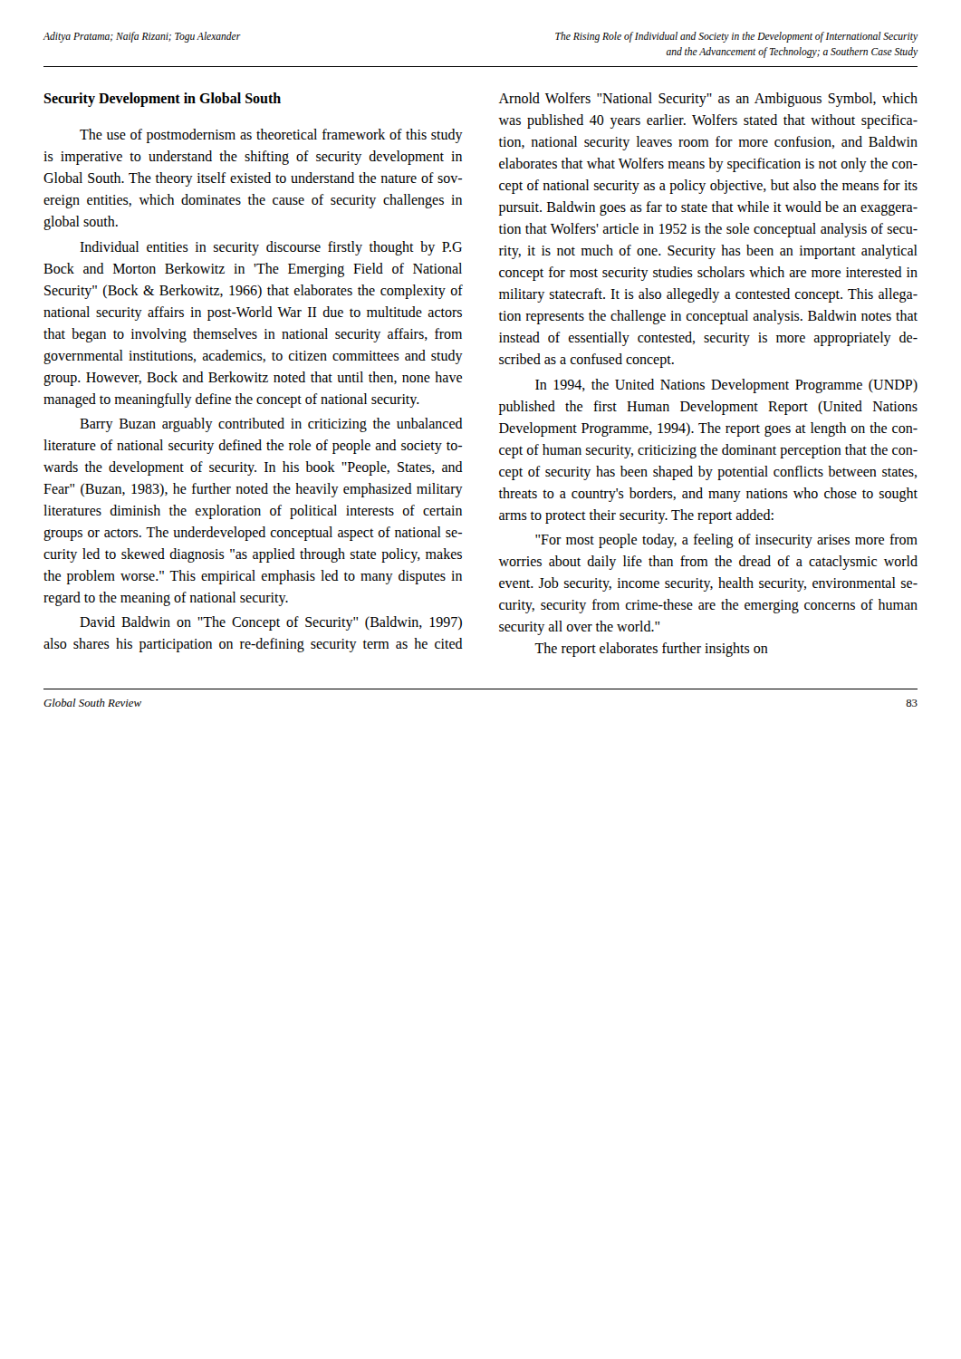Aditya Pratama; Naifa Rizani; Togu Alexander
The Rising Role of Individual and Society in the Development of International Security
and the Advancement of Technology; a Southern Case Study
Security Development in Global South
The use of postmodernism as theoretical framework of this study is imperative to understand the shifting of security development in Global South. The theory itself existed to understand the nature of sovereign entities, which dominates the cause of security challenges in global south.
Individual entities in security discourse firstly thought by P.G Bock and Morton Berkowitz in 'The Emerging Field of National Security" (Bock & Berkowitz, 1966) that elaborates the complexity of national security affairs in post-World War II due to multitude actors that began to involving themselves in national security affairs, from governmental institutions, academics, to citizen committees and study group. However, Bock and Berkowitz noted that until then, none have managed to meaningfully define the concept of national security.
Barry Buzan arguably contributed in criticizing the unbalanced literature of national security defined the role of people and society towards the development of security. In his book "People, States, and Fear" (Buzan, 1983), he further noted the heavily emphasized military literatures diminish the exploration of political interests of certain groups or actors. The underdeveloped conceptual aspect of national security led to skewed diagnosis "as applied through state policy, makes the problem worse." This empirical emphasis led to many disputes in regard to the meaning of national security.
David Baldwin on "The Concept of Security" (Baldwin, 1997) also shares his participation on re-defining security term as he cited Arnold Wolfers "National Security" as an Ambiguous Symbol, which was published 40 years earlier. Wolfers stated that without specification, national security leaves room for more confusion, and Baldwin elaborates that what Wolfers means by specification is not only the concept of national security as a policy objective, but also the means for its pursuit. Baldwin goes as far to state that while it would be an exaggeration that Wolfers' article in 1952 is the sole conceptual analysis of security, it is not much of one. Security has been an important analytical concept for most security studies scholars which are more interested in military statecraft. It is also allegedly a contested concept. This allegation represents the challenge in conceptual analysis. Baldwin notes that instead of essentially contested, security is more appropriately described as a confused concept.
In 1994, the United Nations Development Programme (UNDP) published the first Human Development Report (United Nations Development Programme, 1994). The report goes at length on the concept of human security, criticizing the dominant perception that the concept of security has been shaped by potential conflicts between states, threats to a country's borders, and many nations who chose to sought arms to protect their security. The report added:
"For most people today, a feeling of insecurity arises more from worries about daily life than from the dread of a cataclysmic world event. Job security, income security, health security, environmental security, security from crime-these are the emerging concerns of human security all over the world."
The report elaborates further insights on
Global South Review
83